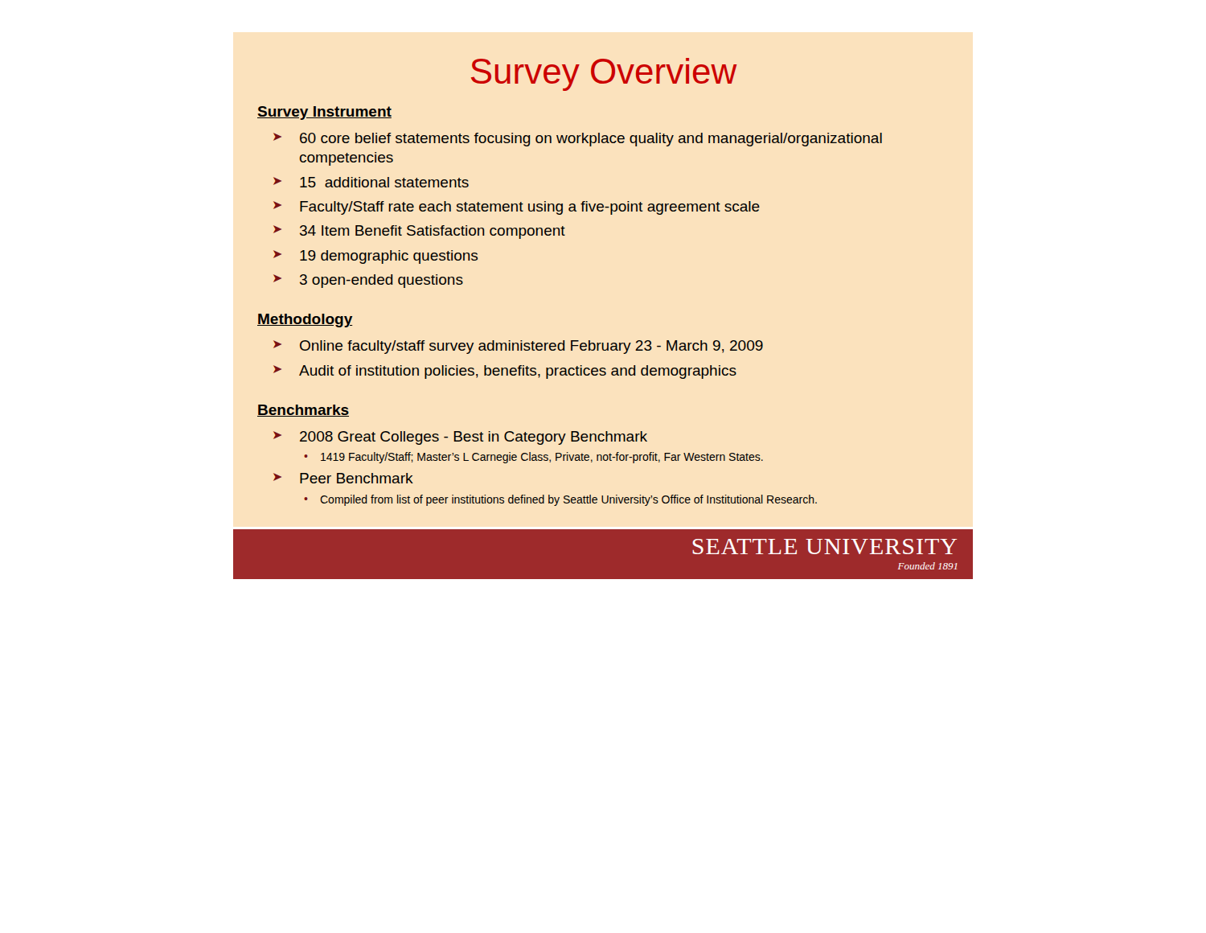Survey Overview
Survey Instrument
60 core belief statements focusing on workplace quality and managerial/organizational competencies
15 additional statements
Faculty/Staff rate each statement using a five-point agreement scale
34 Item Benefit Satisfaction component
19 demographic questions
3 open-ended questions
Methodology
Online faculty/staff survey administered February 23 - March 9, 2009
Audit of institution policies, benefits, practices and demographics
Benchmarks
2008 Great Colleges - Best in Category Benchmark
1419 Faculty/Staff; Master’s L Carnegie Class, Private, not-for-profit, Far Western States.
Peer Benchmark
Compiled from list of peer institutions defined by Seattle University’s Office of Institutional Research.
SEATTLE UNIVERSITY
Founded 1891